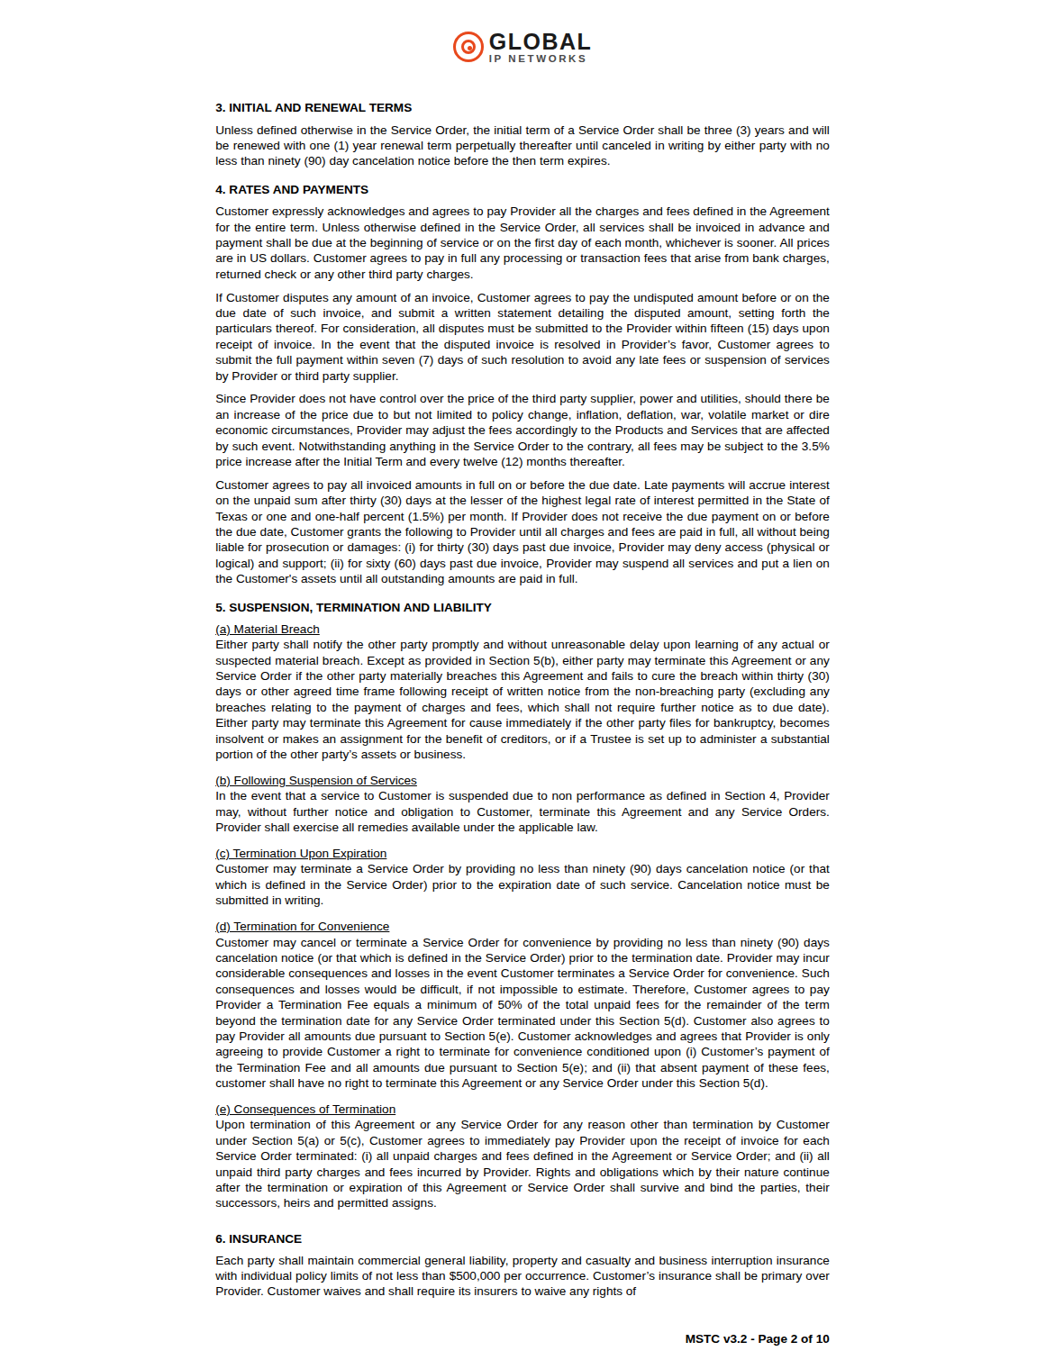GLOBAL IP NETWORKS
3. INITIAL AND RENEWAL TERMS
Unless defined otherwise in the Service Order, the initial term of a Service Order shall be three (3) years and will be renewed with one (1) year renewal term perpetually thereafter until canceled in writing by either party with no less than ninety (90) day cancelation notice before the then term expires.
4. RATES AND PAYMENTS
Customer expressly acknowledges and agrees to pay Provider all the charges and fees defined in the Agreement for the entire term. Unless otherwise defined in the Service Order, all services shall be invoiced in advance and payment shall be due at the beginning of service or on the first day of each month, whichever is sooner. All prices are in US dollars. Customer agrees to pay in full any processing or transaction fees that arise from bank charges, returned check or any other third party charges.
If Customer disputes any amount of an invoice, Customer agrees to pay the undisputed amount before or on the due date of such invoice, and submit a written statement detailing the disputed amount, setting forth the particulars thereof. For consideration, all disputes must be submitted to the Provider within fifteen (15) days upon receipt of invoice. In the event that the disputed invoice is resolved in Provider’s favor, Customer agrees to submit the full payment within seven (7) days of such resolution to avoid any late fees or suspension of services by Provider or third party supplier.
Since Provider does not have control over the price of the third party supplier, power and utilities, should there be an increase of the price due to but not limited to policy change, inflation, deflation, war, volatile market or dire economic circumstances, Provider may adjust the fees accordingly to the Products and Services that are affected by such event. Notwithstanding anything in the Service Order to the contrary, all fees may be subject to the 3.5% price increase after the Initial Term and every twelve (12) months thereafter.
Customer agrees to pay all invoiced amounts in full on or before the due date. Late payments will accrue interest on the unpaid sum after thirty (30) days at the lesser of the highest legal rate of interest permitted in the State of Texas or one and one-half percent (1.5%) per month. If Provider does not receive the due payment on or before the due date, Customer grants the following to Provider until all charges and fees are paid in full, all without being liable for prosecution or damages: (i) for thirty (30) days past due invoice, Provider may deny access (physical or logical) and support; (ii) for sixty (60) days past due invoice, Provider may suspend all services and put a lien on the Customer's assets until all outstanding amounts are paid in full.
5. SUSPENSION, TERMINATION AND LIABILITY
(a) Material Breach
Either party shall notify the other party promptly and without unreasonable delay upon learning of any actual or suspected material breach. Except as provided in Section 5(b), either party may terminate this Agreement or any Service Order if the other party materially breaches this Agreement and fails to cure the breach within thirty (30) days or other agreed time frame following receipt of written notice from the non-breaching party (excluding any breaches relating to the payment of charges and fees, which shall not require further notice as to due date). Either party may terminate this Agreement for cause immediately if the other party files for bankruptcy, becomes insolvent or makes an assignment for the benefit of creditors, or if a Trustee is set up to administer a substantial portion of the other party’s assets or business.
(b) Following Suspension of Services
In the event that a service to Customer is suspended due to non performance as defined in Section 4, Provider may, without further notice and obligation to Customer, terminate this Agreement and any Service Orders. Provider shall exercise all remedies available under the applicable law.
(c) Termination Upon Expiration
Customer may terminate a Service Order by providing no less than ninety (90) days cancelation notice (or that which is defined in the Service Order) prior to the expiration date of such service. Cancelation notice must be submitted in writing.
(d) Termination for Convenience
Customer may cancel or terminate a Service Order for convenience by providing no less than ninety (90) days cancelation notice (or that which is defined in the Service Order) prior to the termination date. Provider may incur considerable consequences and losses in the event Customer terminates a Service Order for convenience. Such consequences and losses would be difficult, if not impossible to estimate. Therefore, Customer agrees to pay Provider a Termination Fee equals a minimum of 50% of the total unpaid fees for the remainder of the term beyond the termination date for any Service Order terminated under this Section 5(d). Customer also agrees to pay Provider all amounts due pursuant to Section 5(e). Customer acknowledges and agrees that Provider is only agreeing to provide Customer a right to terminate for convenience conditioned upon (i) Customer’s payment of the Termination Fee and all amounts due pursuant to Section 5(e); and (ii) that absent payment of these fees, customer shall have no right to terminate this Agreement or any Service Order under this Section 5(d).
(e) Consequences of Termination
Upon termination of this Agreement or any Service Order for any reason other than termination by Customer under Section 5(a) or 5(c), Customer agrees to immediately pay Provider upon the receipt of invoice for each Service Order terminated: (i) all unpaid charges and fees defined in the Agreement or Service Order; and (ii) all unpaid third party charges and fees incurred by Provider. Rights and obligations which by their nature continue after the termination or expiration of this Agreement or Service Order shall survive and bind the parties, their successors, heirs and permitted assigns.
6. INSURANCE
Each party shall maintain commercial general liability, property and casualty and business interruption insurance with individual policy limits of not less than $500,000 per occurrence. Customer’s insurance shall be primary over Provider. Customer waives and shall require its insurers to waive any rights of
MSTC v3.2 - Page 2 of 10